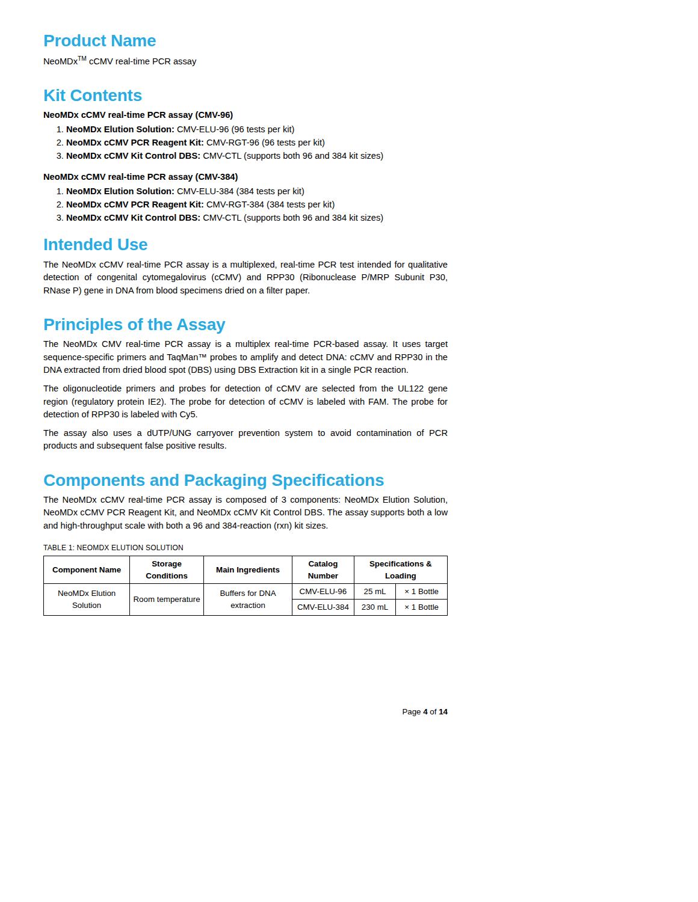Product Name
NeoMDxTM cCMV real-time PCR assay
Kit Contents
NeoMDx cCMV real-time PCR assay (CMV-96)
NeoMDx Elution Solution: CMV-ELU-96 (96 tests per kit)
NeoMDx cCMV PCR Reagent Kit: CMV-RGT-96 (96 tests per kit)
NeoMDx cCMV Kit Control DBS: CMV-CTL (supports both 96 and 384 kit sizes)
NeoMDx cCMV real-time PCR assay (CMV-384)
NeoMDx Elution Solution: CMV-ELU-384 (384 tests per kit)
NeoMDx cCMV PCR Reagent Kit: CMV-RGT-384 (384 tests per kit)
NeoMDx cCMV Kit Control DBS: CMV-CTL (supports both 96 and 384 kit sizes)
Intended Use
The NeoMDx cCMV real-time PCR assay is a multiplexed, real-time PCR test intended for qualitative detection of congenital cytomegalovirus (cCMV) and RPP30 (Ribonuclease P/MRP Subunit P30, RNase P) gene in DNA from blood specimens dried on a filter paper.
Principles of the Assay
The NeoMDx CMV real-time PCR assay is a multiplex real-time PCR-based assay. It uses target sequence-specific primers and TaqMan™ probes to amplify and detect DNA: cCMV and RPP30 in the DNA extracted from dried blood spot (DBS) using DBS Extraction kit in a single PCR reaction.
The oligonucleotide primers and probes for detection of cCMV are selected from the UL122 gene region (regulatory protein IE2). The probe for detection of cCMV is labeled with FAM. The probe for detection of RPP30 is labeled with Cy5.
The assay also uses a dUTP/UNG carryover prevention system to avoid contamination of PCR products and subsequent false positive results.
Components and Packaging Specifications
The NeoMDx cCMV real-time PCR assay is composed of 3 components: NeoMDx Elution Solution, NeoMDx cCMV PCR Reagent Kit, and NeoMDx cCMV Kit Control DBS. The assay supports both a low and high-throughput scale with both a 96 and 384-reaction (rxn) kit sizes.
TABLE 1: NEOMDX ELUTION SOLUTION
| Component Name | Storage Conditions | Main Ingredients | Catalog Number | Specifications & Loading |
| --- | --- | --- | --- | --- |
| NeoMDx Elution Solution | Room temperature | Buffers for DNA extraction | CMV-ELU-96 | 25 mL | × 1 Bottle |
| CMV-ELU-384 | 230 mL | × 1 Bottle |
Page 4 of 14